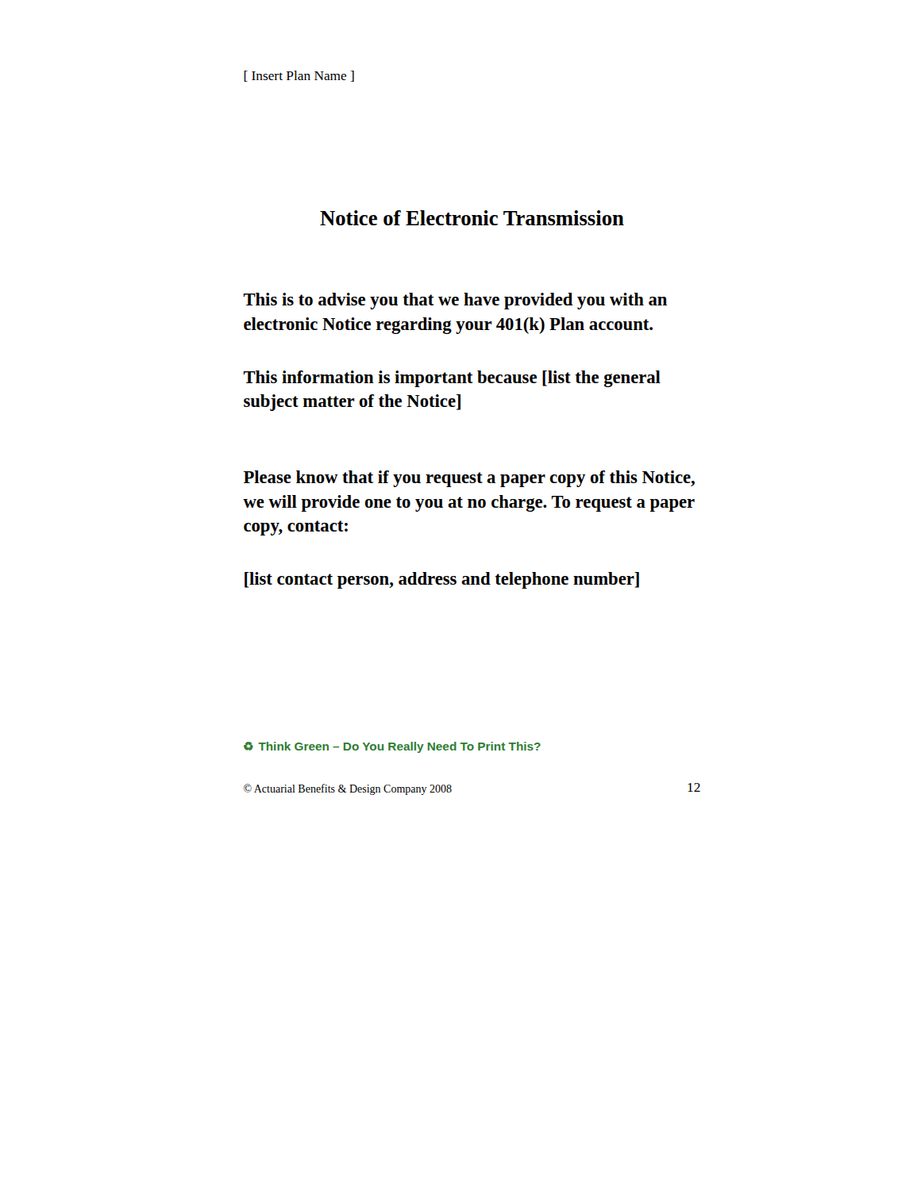[ Insert Plan Name ]
Notice of Electronic Transmission
This is to advise you that we have provided you with an electronic Notice regarding your 401(k) Plan account.
This information is important because [list the general subject matter of the Notice]
Please know that if you request a paper copy of this Notice, we will provide one to you at no charge. To request a paper copy, contact:
[list contact person, address and telephone number]
♻Think Green – Do You Really Need To Print This?
© Actuarial Benefits & Design Company 2008 12